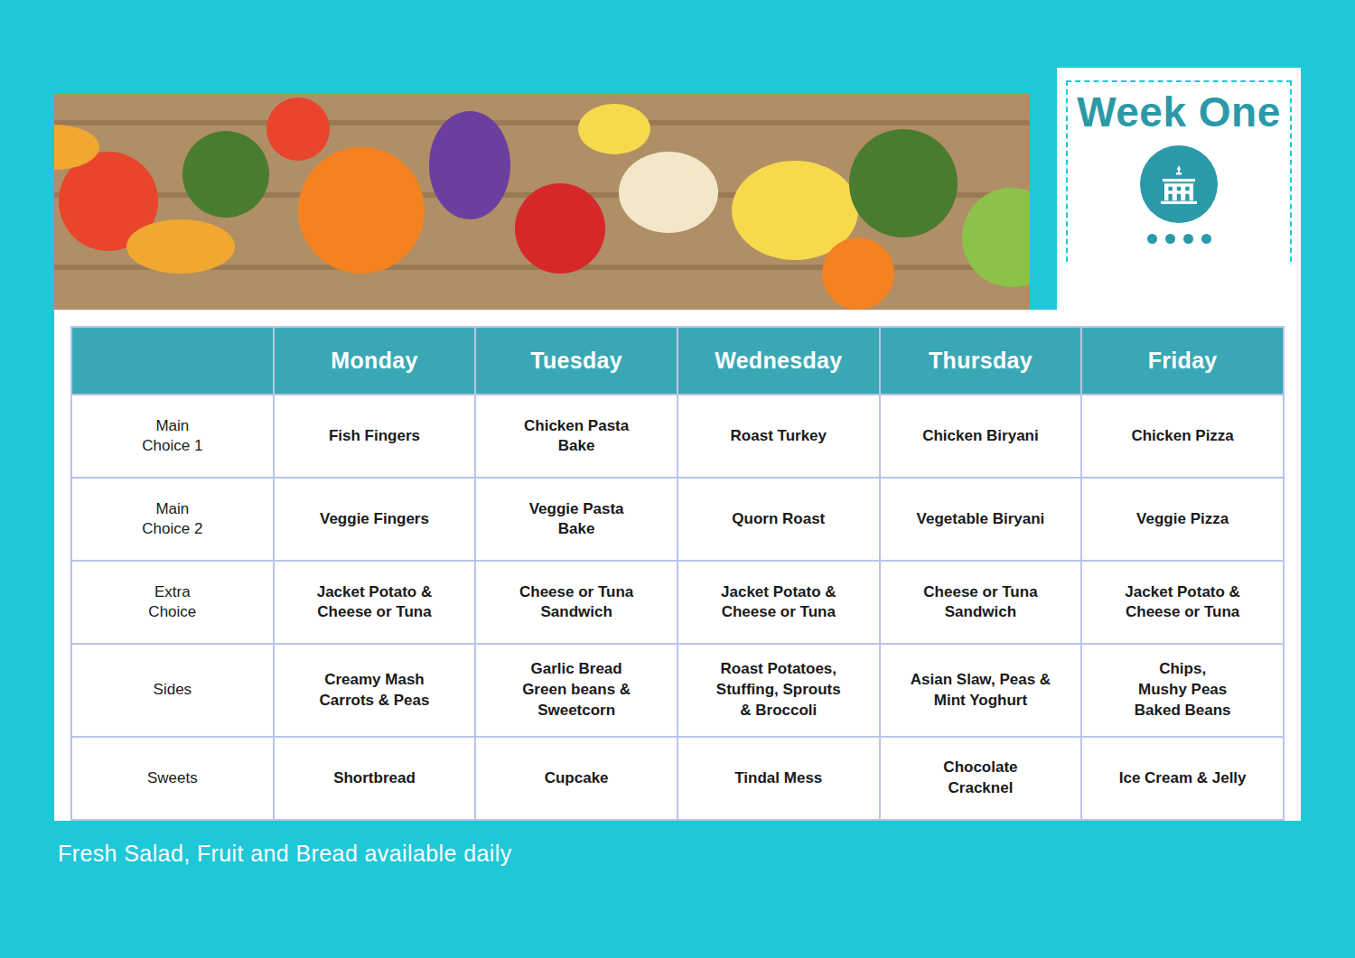Week One
| | Monday | Tuesday | Wednesday | Thursday | Friday |
| --- | --- | --- | --- | --- | --- |
| Main Choice 1 | Fish Fingers | Chicken Pasta Bake | Roast Turkey | Chicken Biryani | Chicken Pizza |
| Main Choice 2 | Veggie Fingers | Veggie Pasta Bake | Quorn Roast | Vegetable Biryani | Veggie Pizza |
| Extra Choice | Jacket Potato & Cheese or Tuna | Cheese or Tuna Sandwich | Jacket Potato & Cheese or Tuna | Cheese or Tuna Sandwich | Jacket Potato & Cheese or Tuna |
| Sides | Creamy Mash Carrots & Peas | Garlic Bread Green beans & Sweetcorn | Roast Potatoes, Stuffing, Sprouts & Broccoli | Asian Slaw, Peas & Mint Yoghurt | Chips, Mushy Peas Baked Beans |
| Sweets | Shortbread | Cupcake | Tindal Mess | Chocolate Cracknel | Ice Cream & Jelly |
Fresh Salad, Fruit and Bread available daily